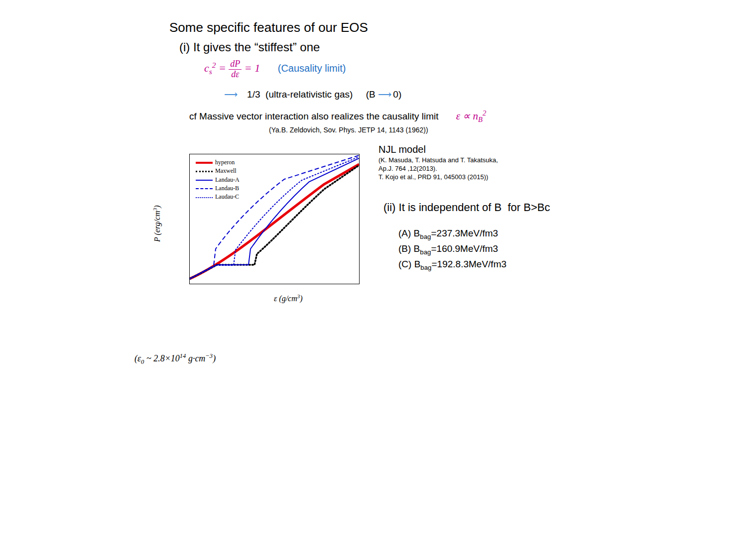Some specific features of our EOS
(i) It gives the “stiffest” one
cs2 = dP dε = 1 (Causality limit)
⟶ 1/3 (ultra-relativistic gas) (B ⟶ 0)
cf Massive vector interaction also realizes the causality limit ε ∝ nB2
(Ya.B. Zeldovich, Sov. Phys. JETP 14, 1143 (1962))
hyperon
Maxwell
Landau-A
Landau-B
Laudau-C
1037 1036 1035 1034 4 × 1014 1015 4 × 1015
P (erg/cm3)
ε (g/cm3)
NJL model
(K. Masuda, T. Hatsuda and T. Takatsuka,
Ap.J. 764 ,12(2013).
T. Kojo et al., PRD 91, 045003 (2015))
(ii) It is independent of B for B>Bc
(A) Bbag=237.3MeV/fm3
(B) Bbag=160.9MeV/fm3
(C) Bbag=192.8.3MeV/fm3
(ε0 ~ 2.8×1014 g·cm−3)